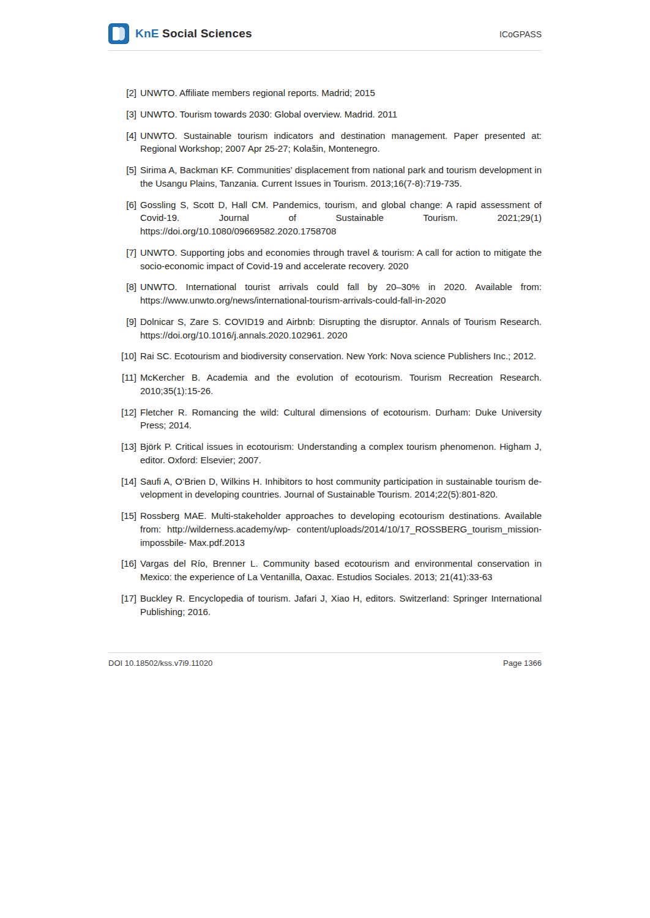KnE Social Sciences
ICoGPASS
[2] UNWTO. Affiliate members regional reports. Madrid; 2015
[3] UNWTO. Tourism towards 2030: Global overview. Madrid. 2011
[4] UNWTO. Sustainable tourism indicators and destination management. Paper presented at: Regional Workshop; 2007 Apr 25-27; Kolašin, Montenegro.
[5] Sirima A, Backman KF. Communities’ displacement from national park and tourism development in the Usangu Plains, Tanzania. Current Issues in Tourism. 2013;16(7-8):719-735.
[6] Gossling S, Scott D, Hall CM. Pandemics, tourism, and global change: A rapid assessment of Covid-19. Journal of Sustainable Tourism. 2021;29(1) https://doi.org/10.1080/09669582.2020.1758708
[7] UNWTO. Supporting jobs and economies through travel & tourism: A call for action to mitigate the socio-economic impact of Covid-19 and accelerate recovery. 2020
[8] UNWTO. International tourist arrivals could fall by 20–30% in 2020. Available from: https://www.unwto.org/news/international-tourism-arrivals-could-fall-in-2020
[9] Dolnicar S, Zare S. COVID19 and Airbnb: Disrupting the disruptor. Annals of Tourism Research. https://doi.org/10.1016/j.annals.2020.102961. 2020
[10] Rai SC. Ecotourism and biodiversity conservation. New York: Nova science Publishers Inc.; 2012.
[11] McKercher B. Academia and the evolution of ecotourism. Tourism Recreation Research. 2010;35(1):15-26.
[12] Fletcher R. Romancing the wild: Cultural dimensions of ecotourism. Durham: Duke University Press; 2014.
[13] Björk P. Critical issues in ecotourism: Understanding a complex tourism phenomenon. Higham J, editor. Oxford: Elsevier; 2007.
[14] Saufi A, O’Brien D, Wilkins H. Inhibitors to host community participation in sustainable tourism development in developing countries. Journal of Sustainable Tourism. 2014;22(5):801-820.
[15] Rossberg MAE. Multi-stakeholder approaches to developing ecotourism destinations. Available from: http://wilderness.academy/wp- content/uploads/2014/10/17_ROSSBERG_tourism_mission-impossbile- Max.pdf.2013
[16] Vargas del Río, Brenner L. Community based ecotourism and environmental conservation in Mexico: the experience of La Ventanilla, Oaxac. Estudios Sociales. 2013; 21(41):33-63
[17] Buckley R. Encyclopedia of tourism. Jafari J, Xiao H, editors. Switzerland: Springer International Publishing; 2016.
DOI 10.18502/kss.v7i9.11020
Page 1366